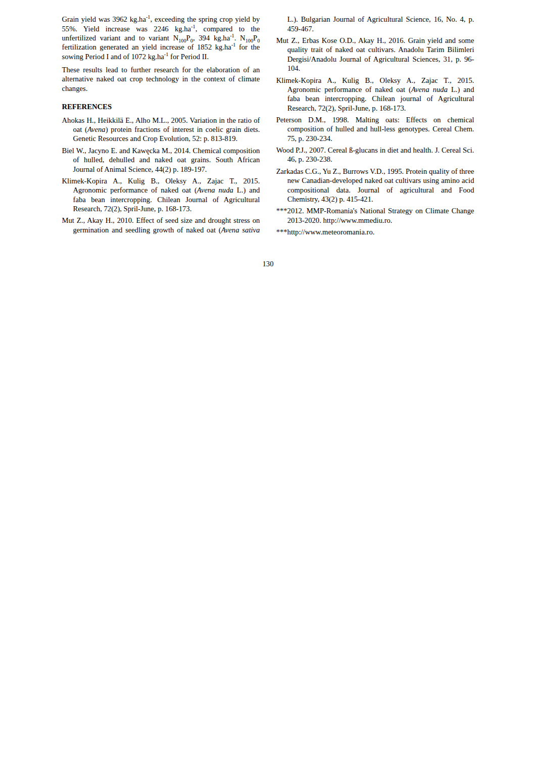Grain yield was 3962 kg.ha-1, exceeding the spring crop yield by 55%. Yield increase was 2246 kg.ha-1, compared to the unfertilized variant and to variant N100P0, 394 kg.ha-1. N100P0 fertilization generated an yield increase of 1852 kg.ha-1 for the sowing Period I and of 1072 kg.ha-1 for Period II.
These results lead to further research for the elaboration of an alternative naked oat crop technology in the context of climate changes.
REFERENCES
Ahokas H., Heikkilä E., Alho M.L., 2005. Variation in the ratio of oat (Avena) protein fractions of interest in coelic grain diets. Genetic Resources and Crop Evolution, 52: p. 813-819.
Biel W., Jacyno E. and Kawęcka M., 2014. Chemical composition of hulled, dehulled and naked oat grains. South African Journal of Animal Science, 44(2) p. 189-197.
Klimek-Kopira A., Kulig B., Oleksy A., Zajac T., 2015. Agronomic performance of naked oat (Avena nuda L.) and faba bean intercropping. Chilean Journal of Agricultural Research, 72(2), Spril-June, p. 168-173.
Mut Z., Akay H., 2010. Effect of seed size and drought stress on germination and seedling growth of naked oat (Avena sativa L.). Bulgarian Journal of Agricultural Science, 16, No. 4, p. 459-467.
Mut Z., Erbas Kose O.D., Akay H., 2016. Grain yield and some quality trait of naked oat cultivars. Anadolu Tarim Bilimleri Dergisi/Anadolu Journal of Agricultural Sciences, 31, p. 96-104.
Klimek-Kopira A., Kulig B., Oleksy A., Zajac T., 2015. Agronomic performance of naked oat (Avena nuda L.) and faba bean intercropping. Chilean journal of Agricultural Research, 72(2), Spril-June, p. 168-173.
Peterson D.M., 1998. Malting oats: Effects on chemical composition of hulled and hull-less genotypes. Cereal Chem. 75, p. 230-234.
Wood P.J., 2007. Cereal ß-glucans in diet and health. J. Cereal Sci. 46, p. 230-238.
Zarkadas C.G., Yu Z., Burrows V.D., 1995. Protein quality of three new Canadian-developed naked oat cultivars using amino acid compositional data. Journal of agricultural and Food Chemistry, 43(2) p. 415-421.
***2012. MMP-Romania's National Strategy on Climate Change 2013-2020. http://www.mmediu.ro.
***http://www.meteoromania.ro.
130